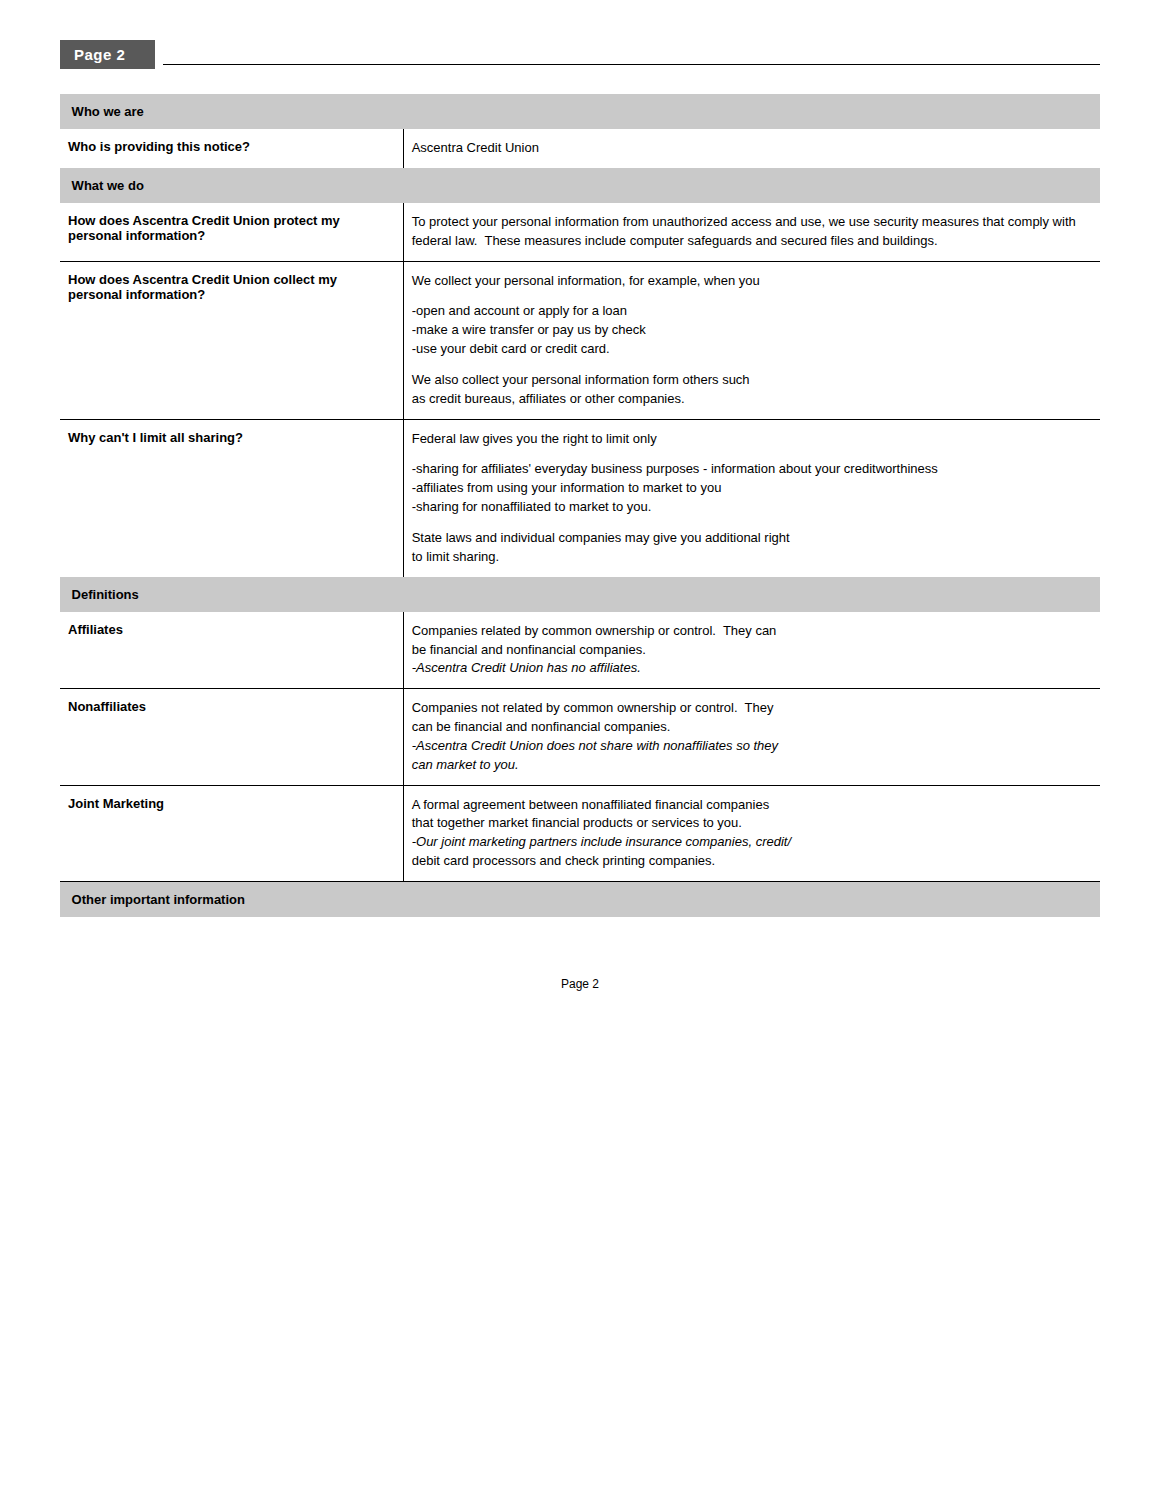Page 2
| Who we are |
| Who is providing this notice? | Ascentra Credit Union |
| What we do | |
| How does Ascentra Credit Union protect my personal information? | To protect your personal information from unauthorized access and use, we use security measures that comply with federal law. These measures include computer safeguards and secured files and buildings. |
| How does Ascentra Credit Union collect my personal information? | We collect your personal information, for example, when you -open and account or apply for a loan -make a wire transfer or pay us by check -use your debit card or credit card. We also collect your personal information form others such as credit bureaus, affiliates or other companies. |
| Why can't I limit all sharing? | Federal law gives you the right to limit only -sharing for affiliates' everyday business purposes - information about your creditworthiness -affiliates from using your information to market to you -sharing for nonaffiliated to market to you. State laws and individual companies may give you additional right to limit sharing. |
| Definitions | |
| Affiliates | Companies related by common ownership or control. They can be financial and nonfinancial companies. -Ascentra Credit Union has no affiliates. |
| Nonaffiliates | Companies not related by common ownership or control. They can be financial and nonfinancial companies. -Ascentra Credit Union does not share with nonaffiliates so they can market to you. |
| Joint Marketing | A formal agreement between nonaffiliated financial companies that together market financial products or services to you. -Our joint marketing partners include insurance companies, credit/ debit card processors and check printing companies. |
| Other important information |
Page 2